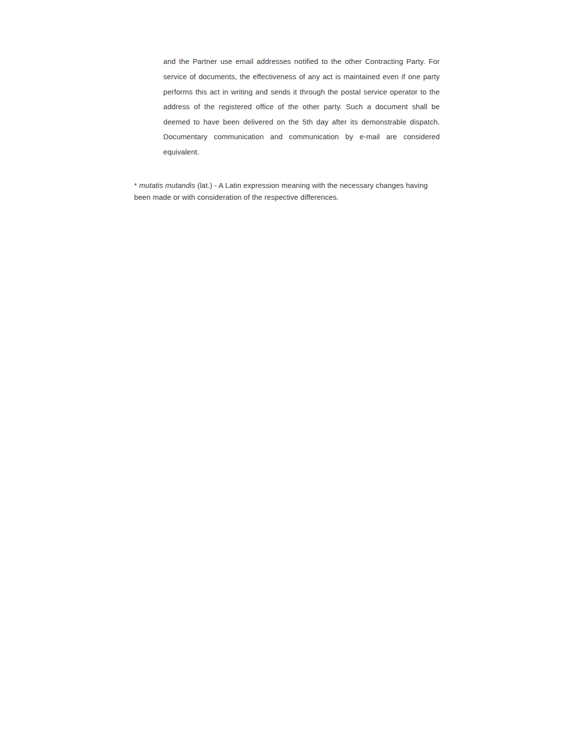and the Partner use email addresses notified to the other Contracting Party. For service of documents, the effectiveness of any act is maintained even if one party performs this act in writing and sends it through the postal service operator to the address of the registered office of the other party. Such a document shall be deemed to have been delivered on the 5th day after its demonstrable dispatch. Documentary communication and communication by e-mail are considered equivalent.
* mutatis mutandis (lat.) - A Latin expression meaning with the necessary changes having been made or with consideration of the respective differences.